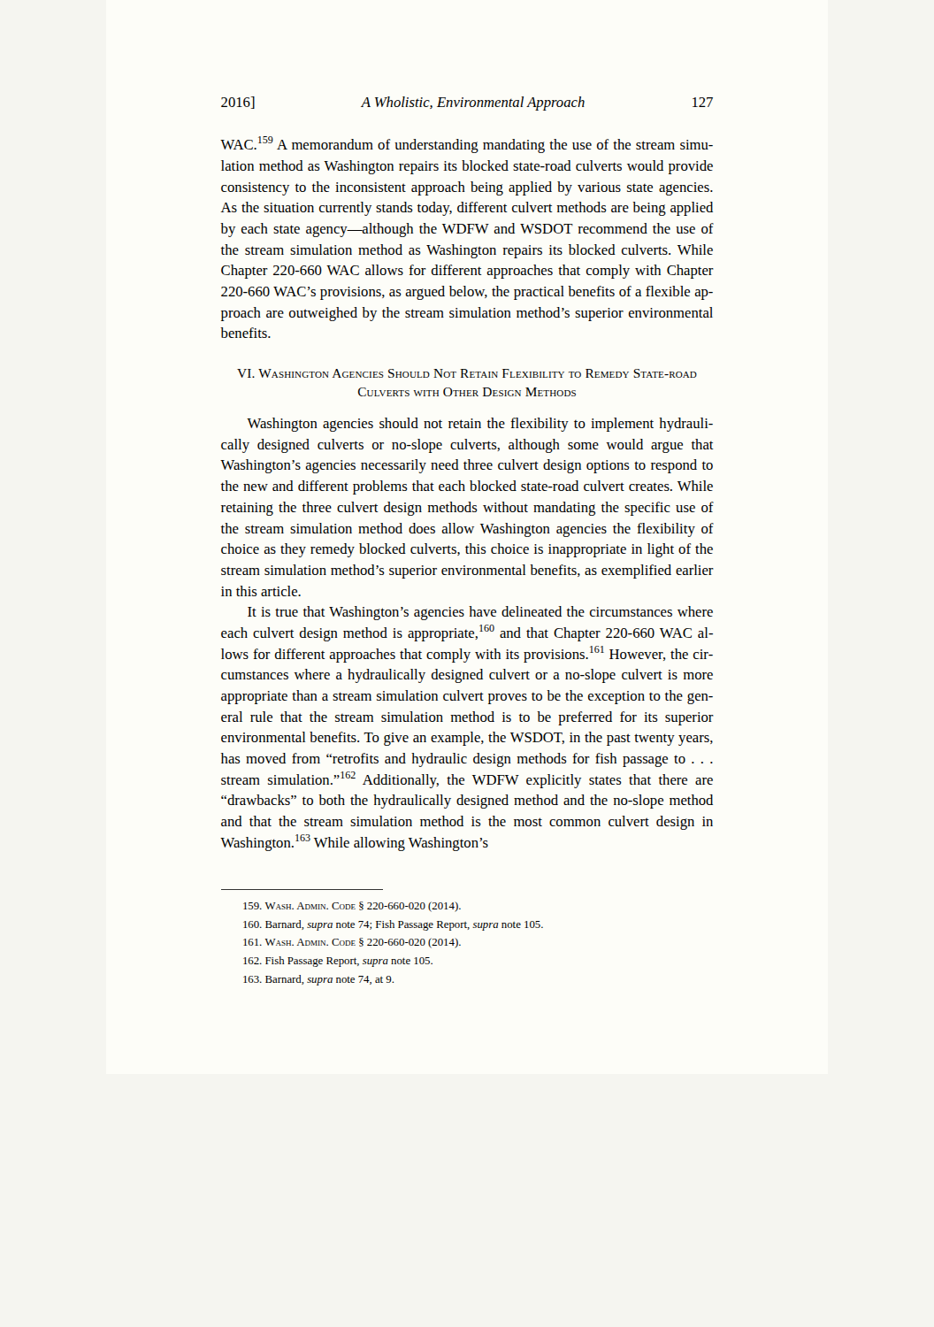2016] A Wholistic, Environmental Approach 127
WAC.159 A memorandum of understanding mandating the use of the stream simulation method as Washington repairs its blocked state-road culverts would provide consistency to the inconsistent approach being applied by various state agencies. As the situation currently stands today, different culvert methods are being applied by each state agency—although the WDFW and WSDOT recommend the use of the stream simulation method as Washington repairs its blocked culverts. While Chapter 220-660 WAC allows for different approaches that comply with Chapter 220-660 WAC’s provisions, as argued below, the practical bene­fits of a flexible approach are outweighed by the stream simulation method’s superior environmental benefits.
VI. Washington Agencies Should Not Retain Flexibility to Remedy State-road Culverts with Other Design Methods
Washington agencies should not retain the flexibility to implement hydraulically designed culverts or no-slope culverts, although some would argue that Washington’s agencies necessarily need three culvert design options to respond to the new and different problems that each blocked state-road culvert creates. While retaining the three culvert de­sign methods without mandating the specific use of the stream simulation method does allow Washington agencies the flexibility of choice as they remedy blocked culverts, this choice is inappropriate in light of the stream simulation method’s superior environmental benefits, as exempli­fied earlier in this article.
It is true that Washington’s agencies have delineated the circum­stances where each culvert design method is appropriate,160 and that Chapter 220-660 WAC allows for different approaches that comply with its provisions.161 However, the circumstances where a hydraulically de­signed culvert or a no-slope culvert is more appropriate than a stream simulation culvert proves to be the exception to the general rule that the stream simulation method is to be preferred for its superior environmen­tal benefits. To give an example, the WSDOT, in the past twenty years, has moved from “retrofits and hydraulic design methods for fish passage to . . . stream simulation.”162 Additionally, the WDFW explicitly states that there are “drawbacks” to both the hydraulically designed method and the no-slope method and that the stream simulation method is the most common culvert design in Washington.163 While allowing Washington’s
159. Wash. Admin. Code § 220-660-020 (2014).
160. Barnard, supra note 74; Fish Passage Report, supra note 105.
161. Wash. Admin. Code § 220-660-020 (2014).
162. Fish Passage Report, supra note 105.
163. Barnard, supra note 74, at 9.